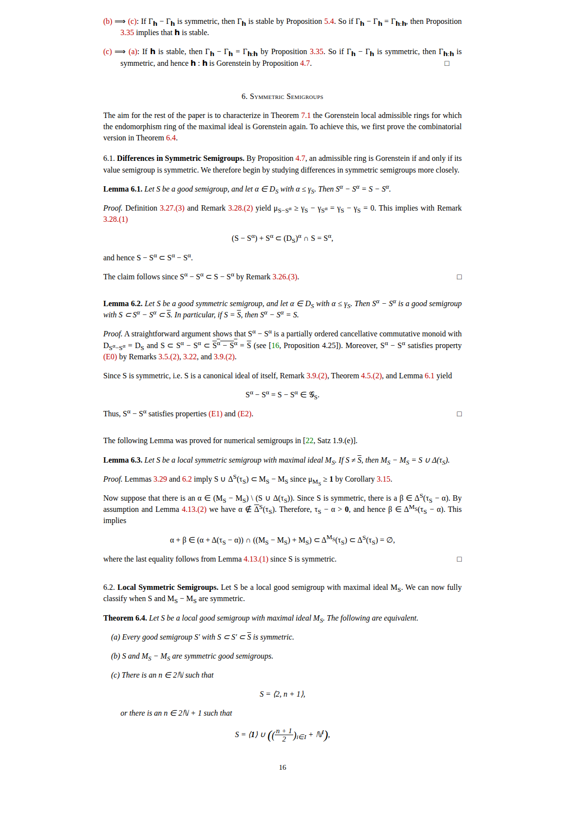(b) ⟹ (c): If Γ𝗵 − Γ𝗵 is symmetric, then Γ𝗵 is stable by Proposition 5.4. So if Γ𝗵 − Γ𝗵 = Γ𝗵:𝗵, then Proposition 3.35 implies that 𝗵 is stable.
(c) ⟹ (a): If 𝗵 is stable, then Γ𝗵 − Γ𝗵 = Γ𝗵:𝗵 by Proposition 3.35. So if Γ𝗵 − Γ𝗵 is symmetric, then Γ𝗵:𝗵 is symmetric, and hence 𝗵 : 𝗵 is Gorenstein by Proposition 4.7. □
6. Symmetric Semigroups
The aim for the rest of the paper is to characterize in Theorem 7.1 the Gorenstein local admissible rings for which the endomorphism ring of the maximal ideal is Gorenstein again. To achieve this, we first prove the combinatorial version in Theorem 6.4.
6.1. Differences in Symmetric Semigroups. By Proposition 4.7, an admissible ring is Gorenstein if and only if its value semigroup is symmetric. We therefore begin by studying differences in symmetric semigroups more closely.
Lemma 6.1. Let S be a good semigroup, and let α ∈ DS with α ≤ γS. Then Sα − Sα = S − Sα.
Proof. Definition 3.27.(3) and Remark 3.28.(2) yield μS−Sα ≥ γS − γSα = γS − γS = 0. This implies with Remark 3.28.(1)
(S − Sα) + Sα ⊂ (DS)α ∩ S = Sα,
and hence S − Sα ⊂ Sα − Sα.
The claim follows since Sα − Sα ⊂ S − Sα by Remark 3.26.(3). □
Lemma 6.2. Let S be a good symmetric semigroup, and let α ∈ DS with α ≤ γS. Then Sα − Sα is a good semigroup with S ⊂ Sα − Sα ⊂ S. In particular, if S = S, then Sα − Sα = S.
Proof. A straightforward argument shows that Sα − Sα is a partially ordered cancellative commutative monoid with DSα−Sα = DS and S ⊂ Sα − Sα ⊂ Sα − Sα = S (see [16, Proposition 4.25]). Moreover, Sα − Sα satisfies property (E0) by Remarks 3.5.(2), 3.22, and 3.9.(2).
Since S is symmetric, i.e. S is a canonical ideal of itself, Remark 3.9.(2), Theorem 4.5.(2), and Lemma 6.1 yield
Sα − Sα = S − Sα ∈ 𝒢S.
Thus, Sα − Sα satisfies properties (E1) and (E2). □
The following Lemma was proved for numerical semigroups in [22, Satz 1.9.(e)].
Lemma 6.3. Let S be a local symmetric semigroup with maximal ideal MS. If S ≠ S, then MS − MS = S ∪ Δ(τS).
Proof. Lemmas 3.29 and 6.2 imply S ∪ ΔS(τS) ⊂ MS − MS since μMS ≥ 1 by Corollary 3.15.
Now suppose that there is an α ∈ (MS − MS) \ (S ∪ Δ(τS)). Since S is symmetric, there is a β ∈ ΔS(τS − α). By assumption and Lemma 4.13.(2) we have α ∉ ΔS(τS). Therefore, τS − α > 0, and hence β ∈ ΔMS(τS − α). This implies
α + β ∈ (α + Δ(τS − α)) ∩ ((MS − MS) + MS) ⊂ ΔMS(τS) ⊂ ΔS(τS) = ∅,
where the last equality follows from Lemma 4.13.(1) since S is symmetric. □
6.2. Local Symmetric Semigroups. Let S be a local good semigroup with maximal ideal MS. We can now fully classify when S and MS − MS are symmetric.
Theorem 6.4. Let S be a local good semigroup with maximal ideal MS. The following are equivalent.
(a) Every good semigroup S′ with S ⊂ S′ ⊂ S is symmetric.
(b) S and MS − MS are symmetric good semigroups.
(c) There is an n ∈ 2ℕ such that
S = ⟨2, n + 1⟩,
or there is an n ∈ 2ℕ + 1 such that
S = ⟨1⟩ ∪ ((n + 12)i∈I + ℕI),
16